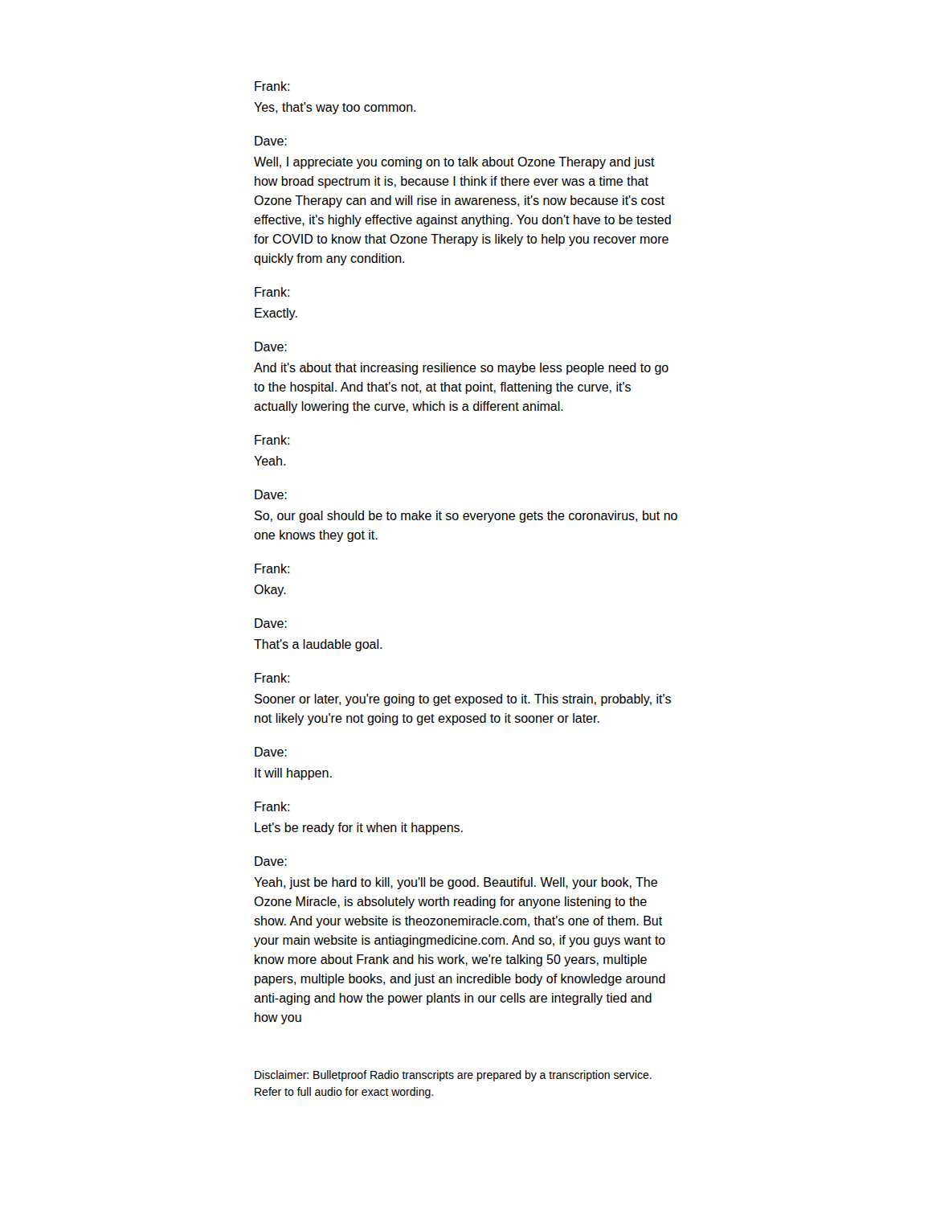Frank:
Yes, that's way too common.
Dave:
Well, I appreciate you coming on to talk about Ozone Therapy and just how broad spectrum it is, because I think if there ever was a time that Ozone Therapy can and will rise in awareness, it's now because it's cost effective, it's highly effective against anything. You don't have to be tested for COVID to know that Ozone Therapy is likely to help you recover more quickly from any condition.
Frank:
Exactly.
Dave:
And it's about that increasing resilience so maybe less people need to go to the hospital. And that's not, at that point, flattening the curve, it's actually lowering the curve, which is a different animal.
Frank:
Yeah.
Dave:
So, our goal should be to make it so everyone gets the coronavirus, but no one knows they got it.
Frank:
Okay.
Dave:
That's a laudable goal.
Frank:
Sooner or later, you're going to get exposed to it. This strain, probably, it's not likely you're not going to get exposed to it sooner or later.
Dave:
It will happen.
Frank:
Let's be ready for it when it happens.
Dave:
Yeah, just be hard to kill, you'll be good. Beautiful. Well, your book, The Ozone Miracle, is absolutely worth reading for anyone listening to the show. And your website is theozonemiracle.com, that's one of them. But your main website is antiagingmedicine.com. And so, if you guys want to know more about Frank and his work, we're talking 50 years, multiple papers, multiple books, and just an incredible body of knowledge around anti-aging and how the power plants in our cells are integrally tied and how you
Disclaimer: Bulletproof Radio transcripts are prepared by a transcription service. Refer to full audio for exact wording.